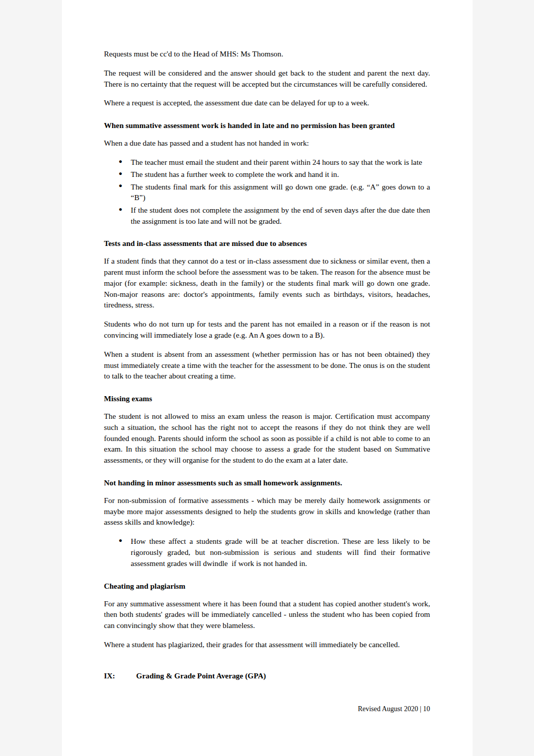Requests must be cc'd to the Head of MHS: Ms Thomson.
The request will be considered and the answer should get back to the student and parent the next day. There is no certainty that the request will be accepted but the circumstances will be carefully considered.
Where a request is accepted, the assessment due date can be delayed for up to a week.
When summative assessment work is handed in late and no permission has been granted
When a due date has passed and a student has not handed in work:
The teacher must email the student and their parent within 24 hours to say that the work is late
The student has a further week to complete the work and hand it in.
The students final mark for this assignment will go down one grade. (e.g. “A” goes down to a “B”)
If the student does not complete the assignment by the end of seven days after the due date then the assignment is too late and will not be graded.
Tests and in-class assessments that are missed due to absences
If a student finds that they cannot do a test or in-class assessment due to sickness or similar event, then a parent must inform the school before the assessment was to be taken. The reason for the absence must be major (for example: sickness, death in the family) or the students final mark will go down one grade. Non-major reasons are: doctor's appointments, family events such as birthdays, visitors, headaches, tiredness, stress.
Students who do not turn up for tests and the parent has not emailed in a reason or if the reason is not convincing will immediately lose a grade (e.g. An A goes down to a B).
When a student is absent from an assessment (whether permission has or has not been obtained) they must immediately create a time with the teacher for the assessment to be done. The onus is on the student to talk to the teacher about creating a time.
Missing exams
The student is not allowed to miss an exam unless the reason is major. Certification must accompany such a situation, the school has the right not to accept the reasons if they do not think they are well founded enough. Parents should inform the school as soon as possible if a child is not able to come to an exam. In this situation the school may choose to assess a grade for the student based on Summative assessments, or they will organise for the student to do the exam at a later date.
Not handing in minor assessments such as small homework assignments.
For non-submission of formative assessments - which may be merely daily homework assignments or maybe more major assessments designed to help the students grow in skills and knowledge (rather than assess skills and knowledge):
How these affect a students grade will be at teacher discretion. These are less likely to be rigorously graded, but non-submission is serious and students will find their formative assessment grades will dwindle if work is not handed in.
Cheating and plagiarism
For any summative assessment where it has been found that a student has copied another student's work, then both students' grades will be immediately cancelled - unless the student who has been copied from can convincingly show that they were blameless.
Where a student has plagiarized, their grades for that assessment will immediately be cancelled.
IX: Grading & Grade Point Average (GPA)
Revised August 2020 | 10